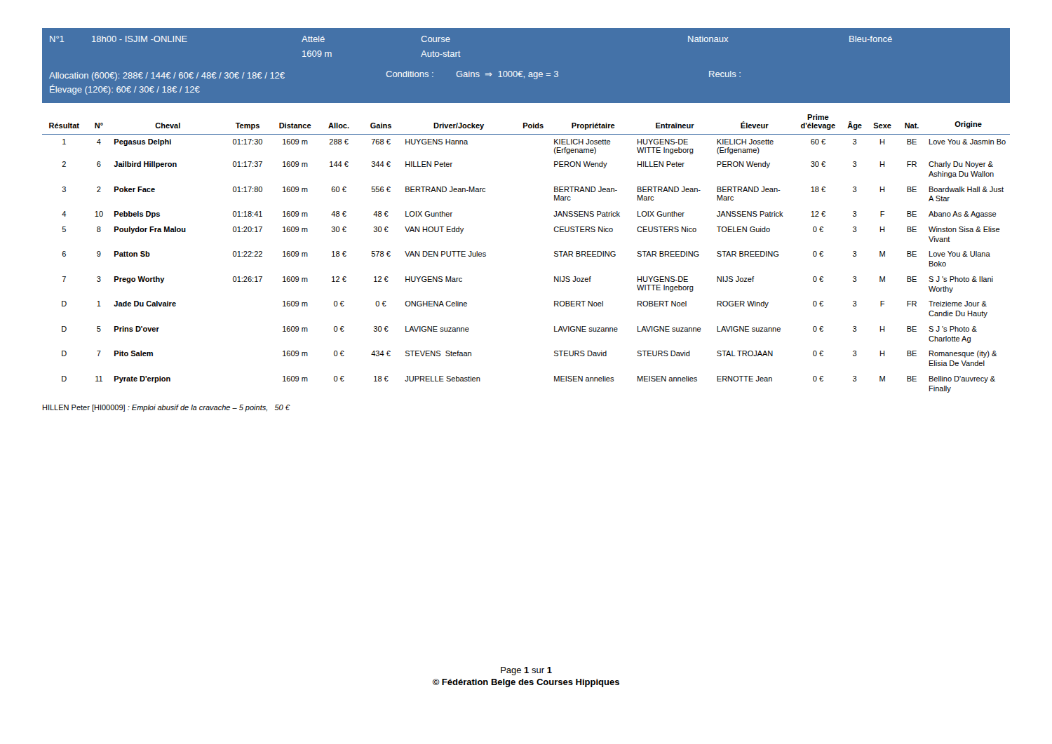N°1
18h00 - ISJIM -ONLINE
Attelé
Course
Nationaux
Bleu-foncé
1609 m
Auto-start
Allocation (600€): 288€ / 144€ / 60€ / 48€ / 30€ / 18€ / 12€
Élevage (120€): 60€ / 30€ / 18€ / 12€
Conditions :
Gains ⇒ 1000€, age = 3
Reculs :
| Résultat | N° | Cheval | Temps | Distance | Alloc. | Gains | Driver/Jockey | Poids | Propriétaire | Entraîneur | Éleveur | Prime d'élevage | Âge | Sexe | Nat. | Origine |
| --- | --- | --- | --- | --- | --- | --- | --- | --- | --- | --- | --- | --- | --- | --- | --- | --- |
| 1 | 4 | Pegasus Delphi | 01:17:30 | 1609 m | 288 € | 768 € | HUYGENS Hanna | | KIELICH Josette (Erfgename) | HUYGENS-DE WITTE Ingeborg | KIELICH Josette (Erfgename) | 60 € | 3 | H | BE | Love You & Jasmin Bo |
| 2 | 6 | Jailbird Hillperon | 01:17:37 | 1609 m | 144 € | 344 € | HILLEN Peter | | PERON Wendy | HILLEN Peter | PERON Wendy | 30 € | 3 | H | FR | Charly Du Noyer & Ashinga Du Wallon |
| 3 | 2 | Poker Face | 01:17:80 | 1609 m | 60 € | 556 € | BERTRAND Jean-Marc | | BERTRAND Jean-Marc | BERTRAND Jean-Marc | BERTRAND Jean-Marc | 18 € | 3 | H | BE | Boardwalk Hall & Just A Star |
| 4 | 10 | Pebbels Dps | 01:18:41 | 1609 m | 48 € | 48 € | LOIX Gunther | | JANSSENS Patrick | LOIX Gunther | JANSSENS Patrick | 12 € | 3 | F | BE | Abano As & Agasse |
| 5 | 8 | Poulydor Fra Malou | 01:20:17 | 1609 m | 30 € | 30 € | VAN HOUT Eddy | | CEUSTERS Nico | CEUSTERS Nico | TOELEN Guido | 0 € | 3 | H | BE | Winston Sisa & Elise Vivant |
| 6 | 9 | Patton Sb | 01:22:22 | 1609 m | 18 € | 578 € | VAN DEN PUTTE Jules | | STAR BREEDING | STAR BREEDING | STAR BREEDING | 0 € | 3 | M | BE | Love You & Ulana Boko |
| 7 | 3 | Prego Worthy | 01:26:17 | 1609 m | 12 € | 12 € | HUYGENS Marc | | NIJS Jozef | HUYGENS-DE WITTE Ingeborg | NIJS Jozef | 0 € | 3 | M | BE | S J 's Photo & Ilani Worthy |
| D | 1 | Jade Du Calvaire | | 1609 m | 0 € | 0 € | ONGHENA Celine | | ROBERT Noel | ROBERT Noel | ROGER Windy | 0 € | 3 | F | FR | Treizieme Jour & Candie Du Hauty |
| D | 5 | Prins D'over | | 1609 m | 0 € | 30 € | LAVIGNE suzanne | | LAVIGNE suzanne | LAVIGNE suzanne | LAVIGNE suzanne | 0 € | 3 | H | BE | S J 's Photo & Charlotte Ag |
| D | 7 | Pito Salem | | 1609 m | 0 € | 434 € | STEVENS Stefaan | | STEURS David | STEURS David | STAL TROJAAN | 0 € | 3 | H | BE | Romanesque (ity) & Elisia De Vandel |
| D | 11 | Pyrate D'erpion | | 1609 m | 0 € | 18 € | JUPRELLE Sebastien | | MEISEN annelies | MEISEN annelies | ERNOTTE Jean | 0 € | 3 | M | BE | Bellino D'auvrecy & Finally |
HILLEN Peter [HI00009] : Emploi abusif de la cravache – 5 points, 50 €
Page 1 sur 1
© Fédération Belge des Courses Hippiques